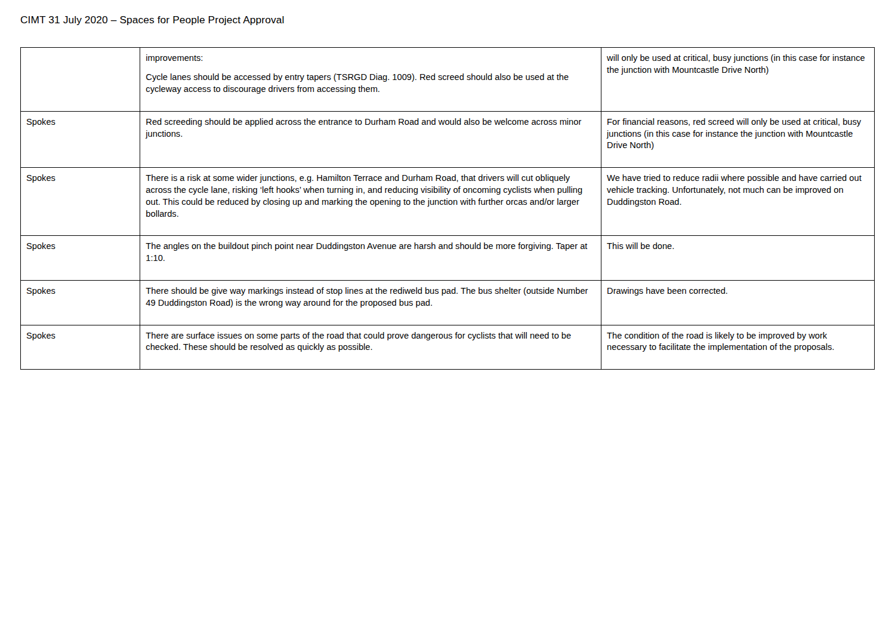CIMT 31 July 2020 – Spaces for People Project Approval
| | improvements: Cycle lanes should be accessed by entry tapers (TSRGD Diag. 1009). Red screed should also be used at the cycleway access to discourage drivers from accessing them. | will only be used at critical, busy junctions (in this case for instance the junction with Mountcastle Drive North) |
| Spokes | Red screeding should be applied across the entrance to Durham Road and would also be welcome across minor junctions. | For financial reasons, red screed will only be used at critical, busy junctions (in this case for instance the junction with Mountcastle Drive North) |
| Spokes | There is a risk at some wider junctions, e.g. Hamilton Terrace and Durham Road, that drivers will cut obliquely across the cycle lane, risking ‘left hooks’ when turning in, and reducing visibility of oncoming cyclists when pulling out. This could be reduced by closing up and marking the opening to the junction with further orcas and/or larger bollards. | We have tried to reduce radii where possible and have carried out vehicle tracking. Unfortunately, not much can be improved on Duddingston Road. |
| Spokes | The angles on the buildout pinch point near Duddingston Avenue are harsh and should be more forgiving. Taper at 1:10. | This will be done. |
| Spokes | There should be give way markings instead of stop lines at the rediweld bus pad. The bus shelter (outside Number 49 Duddingston Road) is the wrong way around for the proposed bus pad. | Drawings have been corrected. |
| Spokes | There are surface issues on some parts of the road that could prove dangerous for cyclists that will need to be checked. These should be resolved as quickly as possible. | The condition of the road is likely to be improved by work necessary to facilitate the implementation of the proposals. |